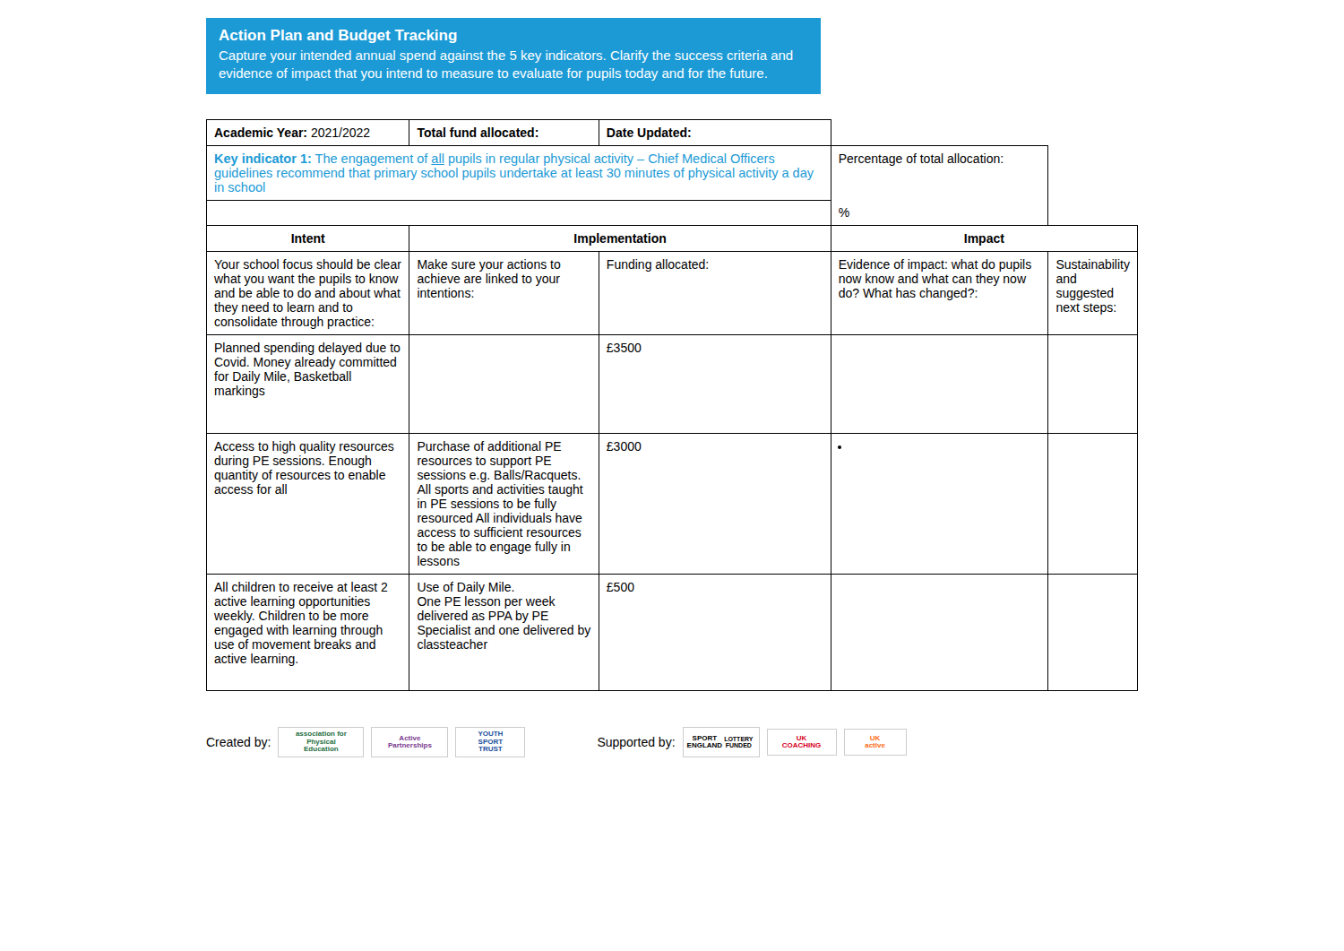Action Plan and Budget Tracking
Capture your intended annual spend against the 5 key indicators. Clarify the success criteria and evidence of impact that you intend to measure to evaluate for pupils today and for the future.
| Academic Year: 2021/2022 | Total fund allocated: | Date Updated: | |
| Key indicator 1: The engagement of all pupils in regular physical activity – Chief Medical Officers guidelines recommend that primary school pupils undertake at least 30 minutes of physical activity a day in school | Percentage of total allocation: |
| | % |
| Intent | Implementation | Impact |
| Your school focus should be clear what you want the pupils to know and be able to do and about what they need to learn and to consolidate through practice: | Make sure your actions to achieve are linked to your intentions: | Funding allocated: | Evidence of impact: what do pupils now know and what can they now do? What has changed?: | Sustainability and suggested next steps: |
| Planned spending delayed due to Covid. Money already committed for Daily Mile, Basketball markings | | £3500 | | |
| Access to high quality resources during PE sessions. Enough quantity of resources to enable access for all | Purchase of additional PE resources to support PE sessions e.g. Balls/Racquets. All sports and activities taught in PE sessions to be fully resourced All individuals have access to sufficient resources to be able to engage fully in lessons | £3000 | | |
| All children to receive at least 2 active learning opportunities weekly. Children to be more engaged with learning through use of movement breaks and active learning. | Use of Daily Mile. One PE lesson per week delivered as PPA by PE Specialist and one delivered by classteacher | £500 | | |
Created by: association for
Physical
Education Active
Partnerships YOUTH
SPORT
TRUST
Supported by: SPORT
ENGLAND
LOTTERY FUNDED UK
COACHING UK
active